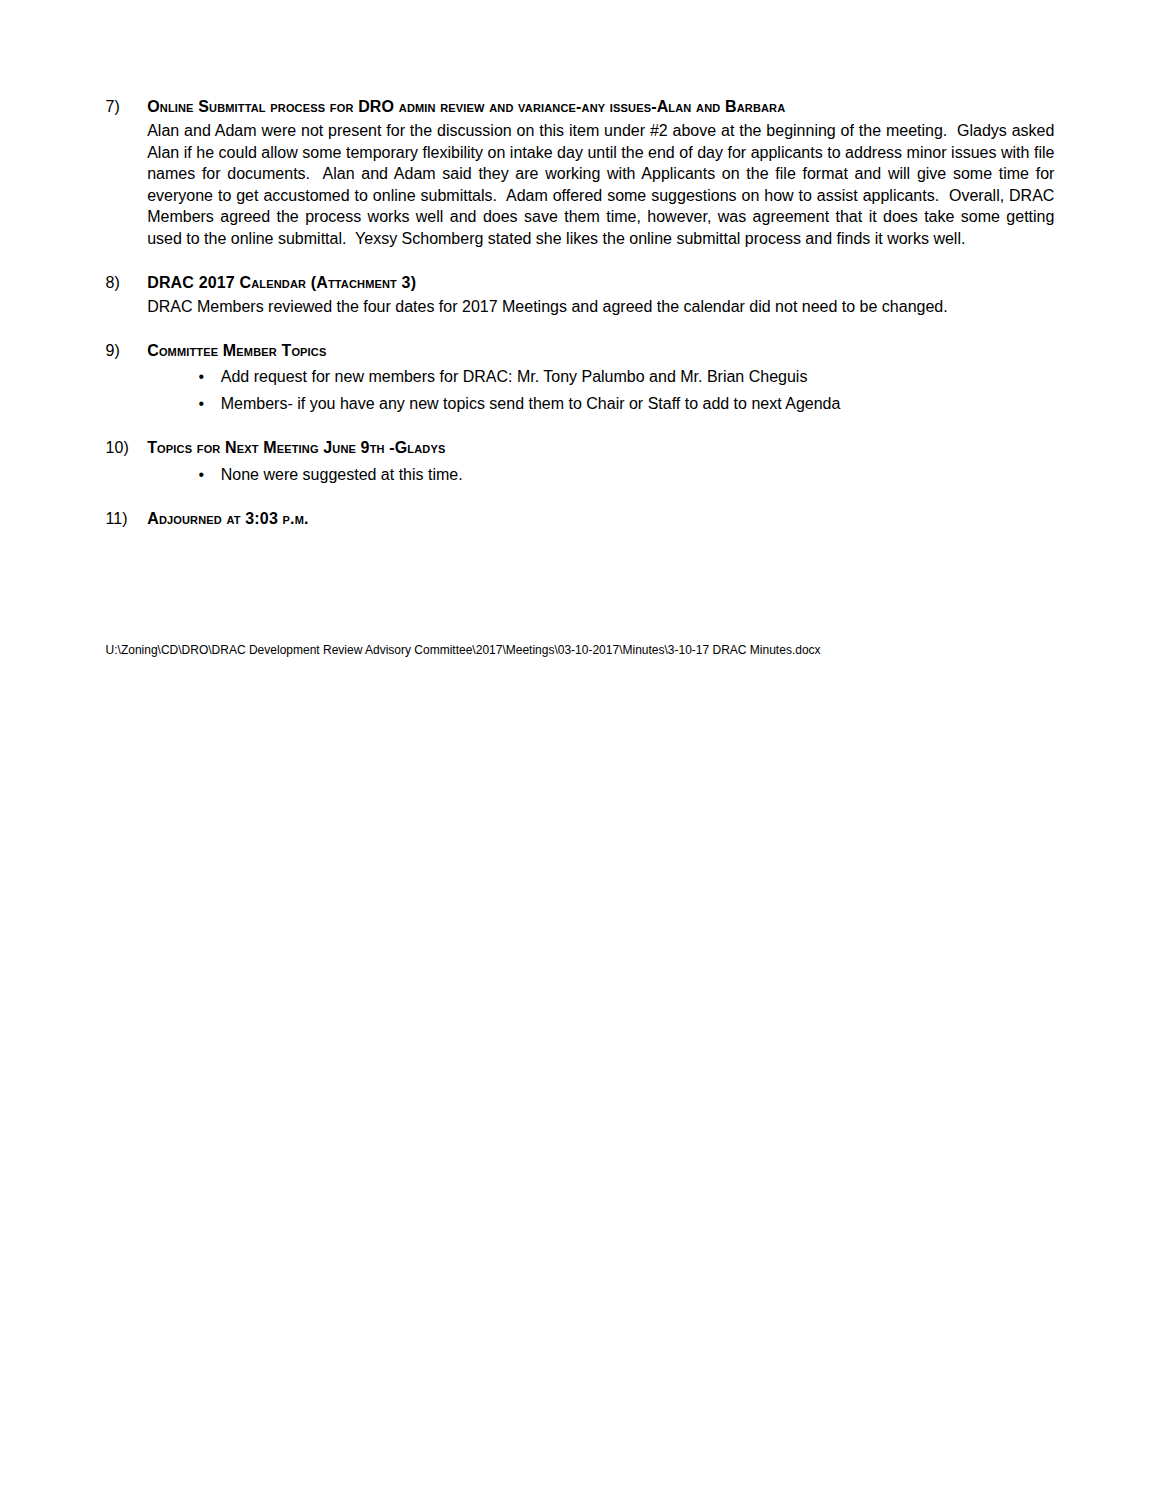7) Online Submittal process for DRO admin review and variance-any issues-Alan and Barbara
Alan and Adam were not present for the discussion on this item under #2 above at the beginning of the meeting. Gladys asked Alan if he could allow some temporary flexibility on intake day until the end of day for applicants to address minor issues with file names for documents. Alan and Adam said they are working with Applicants on the file format and will give some time for everyone to get accustomed to online submittals. Adam offered some suggestions on how to assist applicants. Overall, DRAC Members agreed the process works well and does save them time, however, was agreement that it does take some getting used to the online submittal. Yexsy Schomberg stated she likes the online submittal process and finds it works well.
8) DRAC 2017 Calendar (Attachment 3)
DRAC Members reviewed the four dates for 2017 Meetings and agreed the calendar did not need to be changed.
9) Committee Member Topics
Add request for new members for DRAC: Mr. Tony Palumbo and Mr. Brian Cheguis
Members- if you have any new topics send them to Chair or Staff to add to next Agenda
10) Topics for Next Meeting June 9th -Gladys
None were suggested at this time.
11) Adjourned at 3:03 p.m.
U:\Zoning\CD\DRO\DRAC Development Review Advisory Committee\2017\Meetings\03-10-2017\Minutes\3-10-17 DRAC Minutes.docx